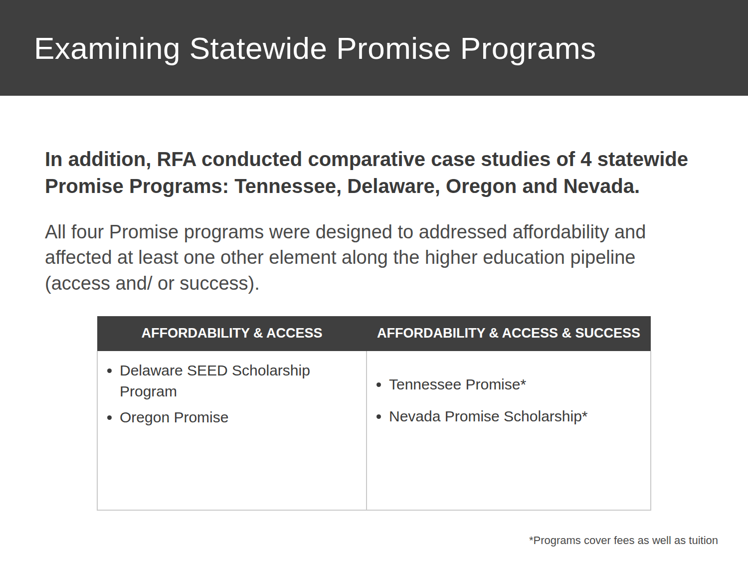Examining Statewide Promise Programs
In addition, RFA conducted comparative case studies of 4 statewide Promise Programs: Tennessee, Delaware, Oregon and Nevada.
All four Promise programs were designed to addressed affordability and affected at least one other element along the higher education pipeline (access and/ or success).
| AFFORDABILITY & ACCESS | AFFORDABILITY & ACCESS & SUCCESS |
| --- | --- |
| Delaware SEED Scholarship Program Oregon Promise | Tennessee Promise* Nevada Promise Scholarship* |
*Programs cover fees as well as tuition